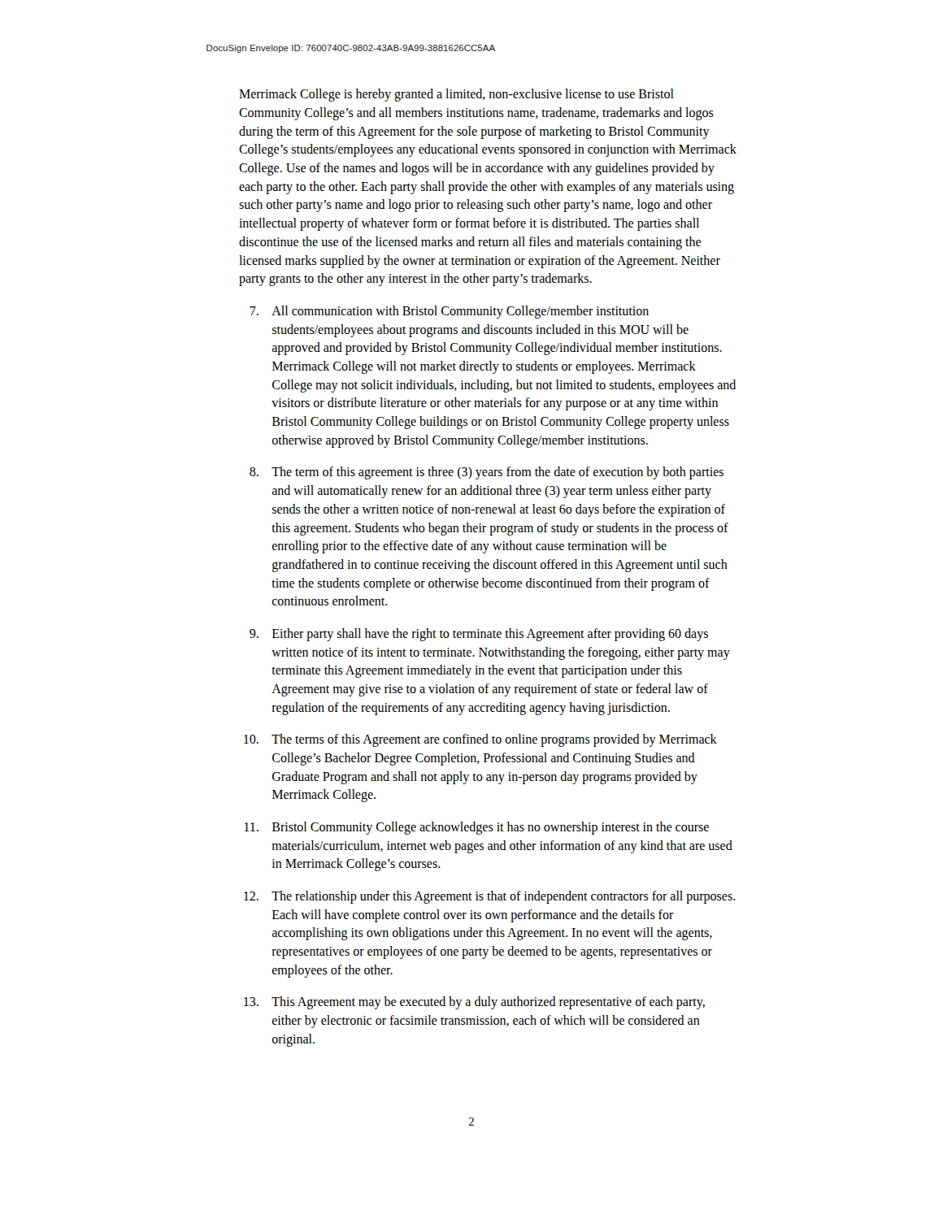DocuSign Envelope ID: 7600740C-9802-43AB-9A99-3881626CC5AA
Merrimack College is hereby granted a limited, non-exclusive license to use Bristol Community College’s and all members institutions name, tradename, trademarks and logos during the term of this Agreement for the sole purpose of marketing to Bristol Community College’s students/employees any educational events sponsored in conjunction with Merrimack College. Use of the names and logos will be in accordance with any guidelines provided by each party to the other. Each party shall provide the other with examples of any materials using such other party’s name and logo prior to releasing such other party’s name, logo and other intellectual property of whatever form or format before it is distributed. The parties shall discontinue the use of the licensed marks and return all files and materials containing the licensed marks supplied by the owner at termination or expiration of the Agreement. Neither party grants to the other any interest in the other party’s trademarks.
All communication with Bristol Community College/member institution students/employees about programs and discounts included in this MOU will be approved and provided by Bristol Community College/individual member institutions. Merrimack College will not market directly to students or employees. Merrimack College may not solicit individuals, including, but not limited to students, employees and visitors or distribute literature or other materials for any purpose or at any time within Bristol Community College buildings or on Bristol Community College property unless otherwise approved by Bristol Community College/member institutions.
The term of this agreement is three (3) years from the date of execution by both parties and will automatically renew for an additional three (3) year term unless either party sends the other a written notice of non-renewal at least 6o days before the expiration of this agreement. Students who began their program of study or students in the process of enrolling prior to the effective date of any without cause termination will be grandfathered in to continue receiving the discount offered in this Agreement until such time the students complete or otherwise become discontinued from their program of continuous enrolment.
Either party shall have the right to terminate this Agreement after providing 60 days written notice of its intent to terminate. Notwithstanding the foregoing, either party may terminate this Agreement immediately in the event that participation under this Agreement may give rise to a violation of any requirement of state or federal law of regulation of the requirements of any accrediting agency having jurisdiction.
The terms of this Agreement are confined to online programs provided by Merrimack College’s Bachelor Degree Completion, Professional and Continuing Studies and Graduate Program and shall not apply to any in-person day programs provided by Merrimack College.
Bristol Community College acknowledges it has no ownership interest in the course materials/curriculum, internet web pages and other information of any kind that are used in Merrimack College’s courses.
The relationship under this Agreement is that of independent contractors for all purposes. Each will have complete control over its own performance and the details for accomplishing its own obligations under this Agreement. In no event will the agents, representatives or employees of one party be deemed to be agents, representatives or employees of the other.
This Agreement may be executed by a duly authorized representative of each party, either by electronic or facsimile transmission, each of which will be considered an original.
2